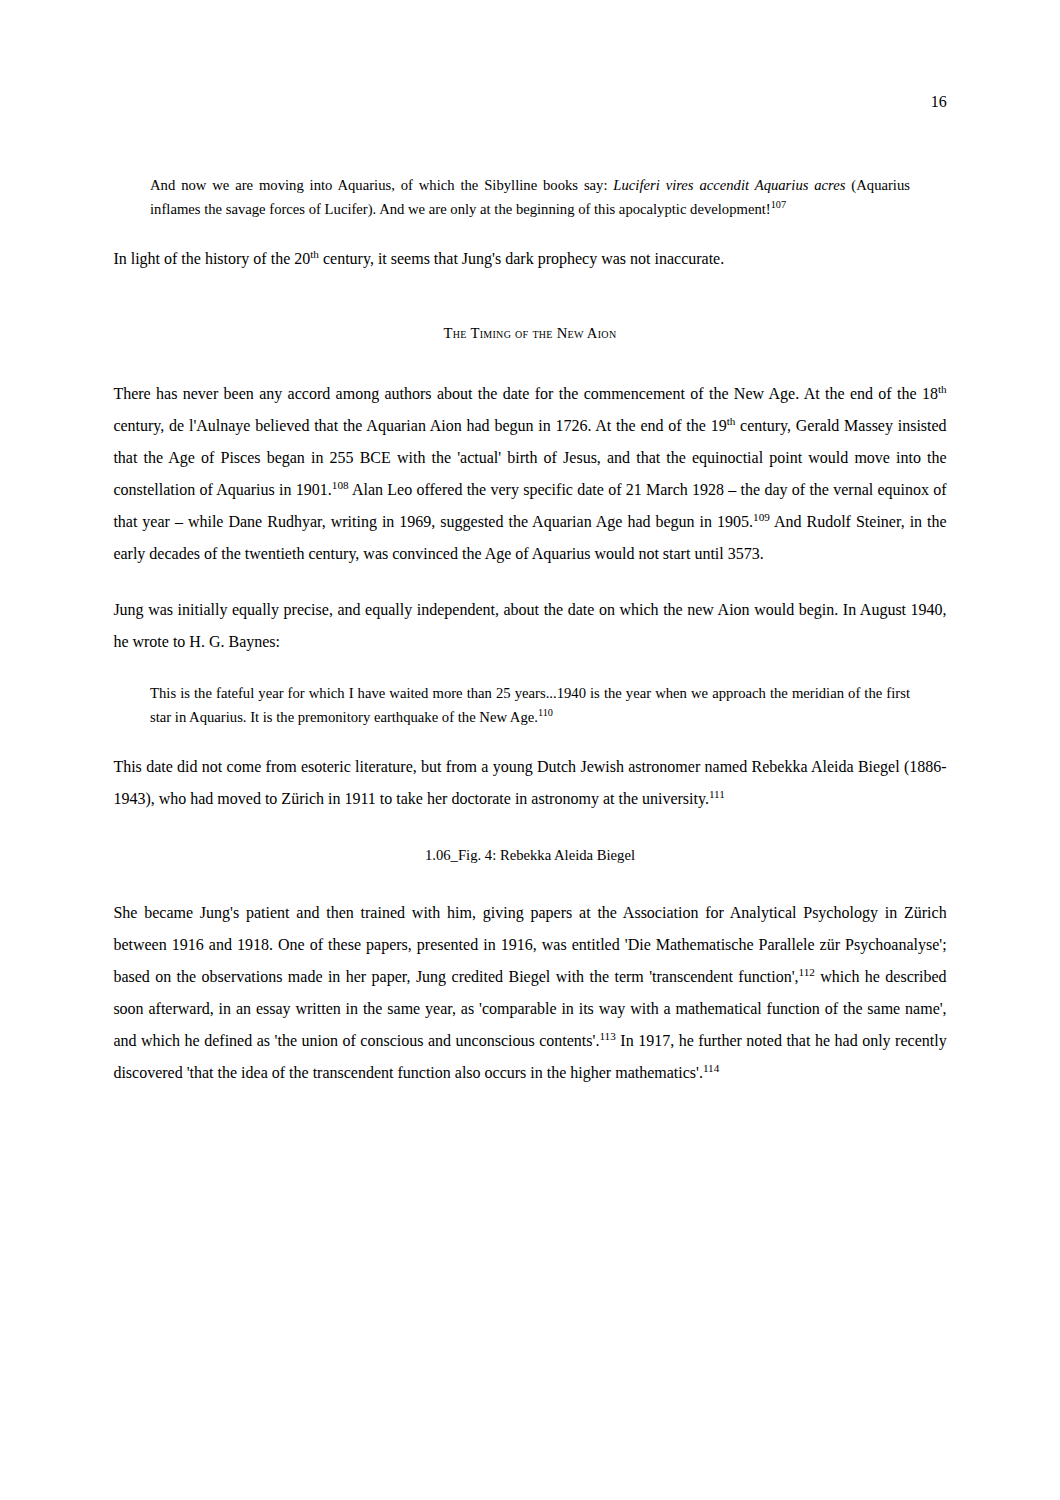16
And now we are moving into Aquarius, of which the Sibylline books say: Luciferi vires accendit Aquarius acres (Aquarius inflames the savage forces of Lucifer). And we are only at the beginning of this apocalyptic development!107
In light of the history of the 20th century, it seems that Jung's dark prophecy was not inaccurate.
The Timing of the New Aion
There has never been any accord among authors about the date for the commencement of the New Age. At the end of the 18th century, de l'Aulnaye believed that the Aquarian Aion had begun in 1726. At the end of the 19th century, Gerald Massey insisted that the Age of Pisces began in 255 BCE with the 'actual' birth of Jesus, and that the equinoctial point would move into the constellation of Aquarius in 1901.108 Alan Leo offered the very specific date of 21 March 1928 – the day of the vernal equinox of that year – while Dane Rudhyar, writing in 1969, suggested the Aquarian Age had begun in 1905.109 And Rudolf Steiner, in the early decades of the twentieth century, was convinced the Age of Aquarius would not start until 3573.
Jung was initially equally precise, and equally independent, about the date on which the new Aion would begin. In August 1940, he wrote to H. G. Baynes:
This is the fateful year for which I have waited more than 25 years...1940 is the year when we approach the meridian of the first star in Aquarius. It is the premonitory earthquake of the New Age.110
This date did not come from esoteric literature, but from a young Dutch Jewish astronomer named Rebekka Aleida Biegel (1886-1943), who had moved to Zürich in 1911 to take her doctorate in astronomy at the university.111
1.06_Fig. 4: Rebekka Aleida Biegel
She became Jung's patient and then trained with him, giving papers at the Association for Analytical Psychology in Zürich between 1916 and 1918. One of these papers, presented in 1916, was entitled 'Die Mathematische Parallele zür Psychoanalyse'; based on the observations made in her paper, Jung credited Biegel with the term 'transcendent function',112 which he described soon afterward, in an essay written in the same year, as 'comparable in its way with a mathematical function of the same name', and which he defined as 'the union of conscious and unconscious contents'.113 In 1917, he further noted that he had only recently discovered 'that the idea of the transcendent function also occurs in the higher mathematics'.114